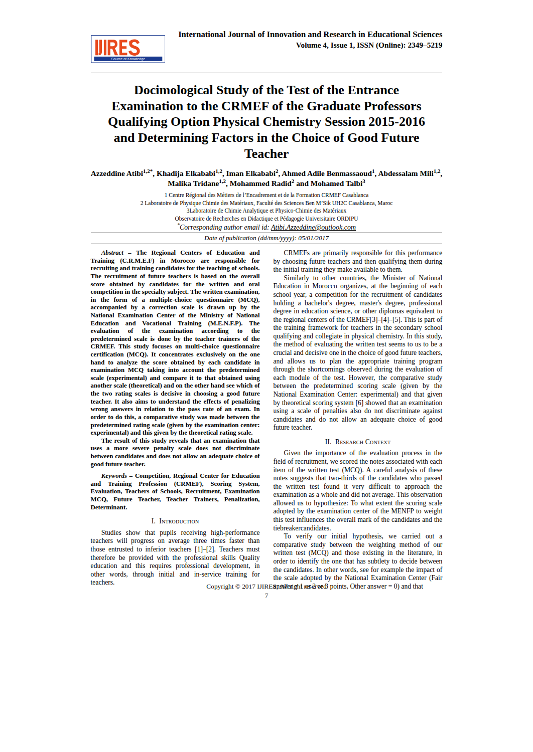Source of Knowledge
International Journal of Innovation and Research in Educational Sciences
Volume 4, Issue 1, ISSN (Online): 2349–5219
Docimological Study of the Test of the Entrance Examination to the CRMEF of the Graduate Professors Qualifying Option Physical Chemistry Session 2015-2016 and Determining Factors in the Choice of Good Future Teacher
Azzeddine Atibi1,2*, Khadija Elkababi1,2, Iman Elkababi2, Ahmed Adile Benmassaoud1, Abdessalam Mili1,2, Malika Tridane1,2, Mohammed Radid2 and Mohamed Talbi3
1 Centre Régional des Métiers de l’Encadrement et de la Formation CRMEF Casablanca
2 Laboratoire de Physique Chimie des Matériaux, Faculté des Sciences Ben M’Sik UH2C Casablanca, Maroc
3Laboratoire de Chimie Analytique et Physico-Chimie des Matériaux
Observatoire de Recherches en Didactique et Pédagogie Universitaire ORDIPU
*Corresponding author email id: Atibi.Azzeddine@outlook.com
Date of publication (dd/mm/yyyy): 05/01/2017
Abstract – The Regional Centers of Education and Training (C.R.M.E.F) in Morocco are responsible for recruiting and training candidates for the teaching of schools. The recruitment of future teachers is based on the overall score obtained by candidates for the written and oral competition in the specialty subject. The written examination, in the form of a multiple-choice questionnaire (MCQ), accompanied by a correction scale is drawn up by the National Examination Center of the Ministry of National Education and Vocational Training (M.E.N.F.P). The evaluation of the examination according to the predetermined scale is done by the teacher trainers of the CRMEF. This study focuses on multi-choice questionnaire certification (MCQ). It concentrates exclusively on the one hand to analyze the score obtained by each candidate in examination MCQ taking into account the predetermined scale (experimental) and compare it to that obtained using another scale (theoretical) and on the other hand see which of the two rating scales is decisive in choosing a good future teacher. It also aims to understand the effects of penalizing wrong answers in relation to the pass rate of an exam. In order to do this, a comparative study was made between the predetermined rating scale (given by the examination center: experimental) and this given by the theoretical rating scale.
The result of this study reveals that an examination that uses a more severe penalty scale does not discriminate between candidates and does not allow an adequate choice of good future teacher.
Keywords – Competition, Regional Center for Education and Training Profession (CRMEF), Scoring System, Evaluation, Teachers of Schools, Recruitment, Examination MCQ, Future Teacher, Teacher Trainers, Penalization, Determinant.
I. Introduction
Studies show that pupils receiving high-performance teachers will progress on average three times faster than those entrusted to inferior teachers [1]–[2]. Teachers must therefore be provided with the professional skills Quality education and this requires professional development, in other words, through initial and in-service training for teachers.
CRMEFs are primarily responsible for this performance by choosing future teachers and then qualifying them during the initial training they make available to them.
Similarly to other countries, the Minister of National Education in Morocco organizes, at the beginning of each school year, a competition for the recruitment of candidates holding a bachelor's degree, master's degree, professional degree in education science, or other diplomas equivalent to the regional centers of the CRMEF[3]–[4]–[5]. This is part of the training framework for teachers in the secondary school qualifying and collegiate in physical chemistry. In this study, the method of evaluating the written test seems to us to be a crucial and decisive one in the choice of good future teachers, and allows us to plan the appropriate training program through the shortcomings observed during the evaluation of each module of the test. However, the comparative study between the predetermined scoring scale (given by the National Examination Center: experimental) and that given by theoretical scoring system [6] showed that an examination using a scale of penalties also do not discriminate against candidates and do not allow an adequate choice of good future teacher.
II. Research Context
Given the importance of the evaluation process in the field of recruitment, we scored the notes associated with each item of the written test (MCQ). A careful analysis of these notes suggests that two-thirds of the candidates who passed the written test found it very difficult to approach the examination as a whole and did not average. This observation allowed us to hypothesize: To what extent the scoring scale adopted by the examination center of the MENFP to weight this test influences the overall mark of the candidates and the tiebreakercandidates.
To verify our initial hypothesis, we carried out a comparative study between the weighting method of our written test (MCQ) and those existing in the literature, in order to identify the one that has subtlety to decide between the candidates. In other words, see for example the impact of the scale adopted by the National Examination Center (Fair answer = 1 or 2 or 3 points, Other answer = 0) and that
Copyright © 2017 IJIRES, All right reserved
7